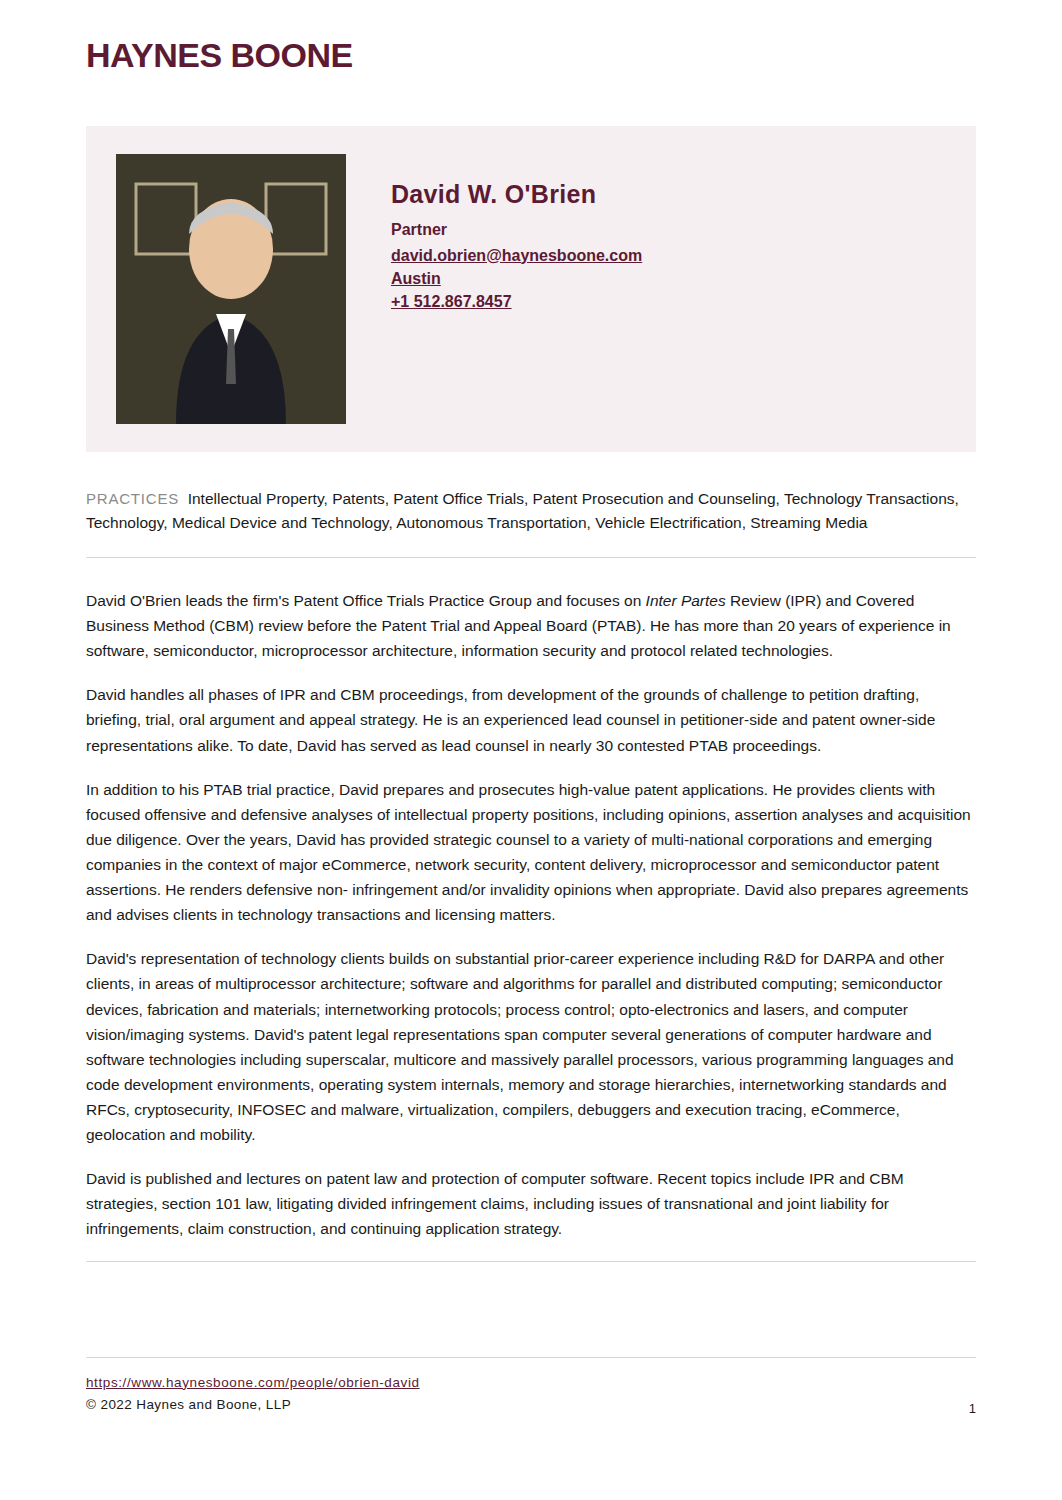HAYNES BOONE
David W. O'Brien
Partner
david.obrien@haynesboone.com Austin +1 512.867.8457
PRACTICES Intellectual Property, Patents, Patent Office Trials, Patent Prosecution and Counseling, Technology Transactions, Technology, Medical Device and Technology, Autonomous Transportation, Vehicle Electrification, Streaming Media
David O'Brien leads the firm's Patent Office Trials Practice Group and focuses on Inter Partes Review (IPR) and Covered Business Method (CBM) review before the Patent Trial and Appeal Board (PTAB). He has more than 20 years of experience in software, semiconductor, microprocessor architecture, information security and protocol related technologies.
David handles all phases of IPR and CBM proceedings, from development of the grounds of challenge to petition drafting, briefing, trial, oral argument and appeal strategy. He is an experienced lead counsel in petitioner-side and patent owner-side representations alike. To date, David has served as lead counsel in nearly 30 contested PTAB proceedings.
In addition to his PTAB trial practice, David prepares and prosecutes high-value patent applications. He provides clients with focused offensive and defensive analyses of intellectual property positions, including opinions, assertion analyses and acquisition due diligence. Over the years, David has provided strategic counsel to a variety of multi-national corporations and emerging companies in the context of major eCommerce, network security, content delivery, microprocessor and semiconductor patent assertions. He renders defensive non- infringement and/or invalidity opinions when appropriate. David also prepares agreements and advises clients in technology transactions and licensing matters.
David's representation of technology clients builds on substantial prior-career experience including R&D for DARPA and other clients, in areas of multiprocessor architecture; software and algorithms for parallel and distributed computing; semiconductor devices, fabrication and materials; internetworking protocols; process control; opto-electronics and lasers, and computer vision/imaging systems. David's patent legal representations span computer several generations of computer hardware and software technologies including superscalar, multicore and massively parallel processors, various programming languages and code development environments, operating system internals, memory and storage hierarchies, internetworking standards and RFCs, cryptosecurity, INFOSEC and malware, virtualization, compilers, debuggers and execution tracing, eCommerce, geolocation and mobility.
David is published and lectures on patent law and protection of computer software. Recent topics include IPR and CBM strategies, section 101 law, litigating divided infringement claims, including issues of transnational and joint liability for infringements, claim construction, and continuing application strategy.
https://www.haynesboone.com/people/obrien-david
© 2022 Haynes and Boone, LLP
1